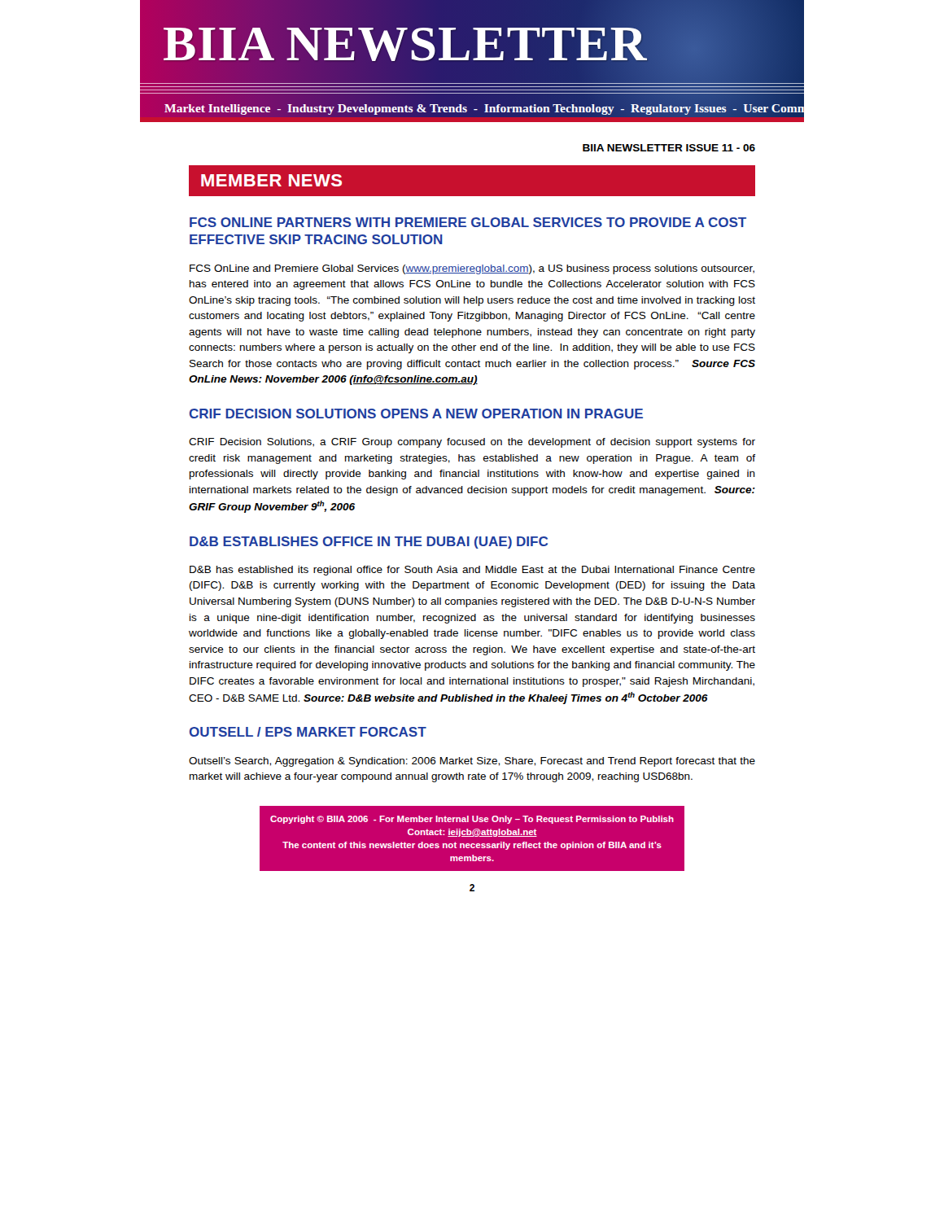BIIA NEWSLETTER
Market Intelligence - Industry Developments & Trends - Information Technology - Regulatory Issues - User Community
BIIA NEWSLETTER ISSUE 11 - 06
MEMBER NEWS
FCS ONLINE PARTNERS WITH PREMIERE GLOBAL SERVICES TO PROVIDE A COST EFFECTIVE SKIP TRACING SOLUTION
FCS OnLine and Premiere Global Services (www.premiereglobal.com), a US business process solutions outsourcer, has entered into an agreement that allows FCS OnLine to bundle the Collections Accelerator solution with FCS OnLine’s skip tracing tools. “The combined solution will help users reduce the cost and time involved in tracking lost customers and locating lost debtors,” explained Tony Fitzgibbon, Managing Director of FCS OnLine. “Call centre agents will not have to waste time calling dead telephone numbers, instead they can concentrate on right party connects: numbers where a person is actually on the other end of the line. In addition, they will be able to use FCS Search for those contacts who are proving difficult contact much earlier in the collection process.” Source FCS OnLine News: November 2006 (info@fcsonline.com.au)
CRIF DECISION SOLUTIONS OPENS A NEW OPERATION IN PRAGUE
CRIF Decision Solutions, a CRIF Group company focused on the development of decision support systems for credit risk management and marketing strategies, has established a new operation in Prague. A team of professionals will directly provide banking and financial institutions with know-how and expertise gained in international markets related to the design of advanced decision support models for credit management. Source: GRIF Group November 9th, 2006
D&B ESTABLISHES OFFICE IN THE DUBAI (UAE) DIFC
D&B has established its regional office for South Asia and Middle East at the Dubai International Finance Centre (DIFC). D&B is currently working with the Department of Economic Development (DED) for issuing the Data Universal Numbering System (DUNS Number) to all companies registered with the DED. The D&B D-U-N-S Number is a unique nine-digit identification number, recognized as the universal standard for identifying businesses worldwide and functions like a globally-enabled trade license number. "DIFC enables us to provide world class service to our clients in the financial sector across the region. We have excellent expertise and state-of-the-art infrastructure required for developing innovative products and solutions for the banking and financial community. The DIFC creates a favorable environment for local and international institutions to prosper," said Rajesh Mirchandani, CEO - D&B SAME Ltd. Source: D&B website and Published in the Khaleej Times on 4th October 2006
OUTSELL / EPS MARKET FORCAST
Outsell’s Search, Aggregation & Syndication: 2006 Market Size, Share, Forecast and Trend Report forecast that the market will achieve a four-year compound annual growth rate of 17% through 2009, reaching USD68bn.
Copyright © BIIA 2006 - For Member Internal Use Only – To Request Permission to Publish Contact: ieijcb@attglobal.net
The content of this newsletter does not necessarily reflect the opinion of BIIA and it’s members.
2